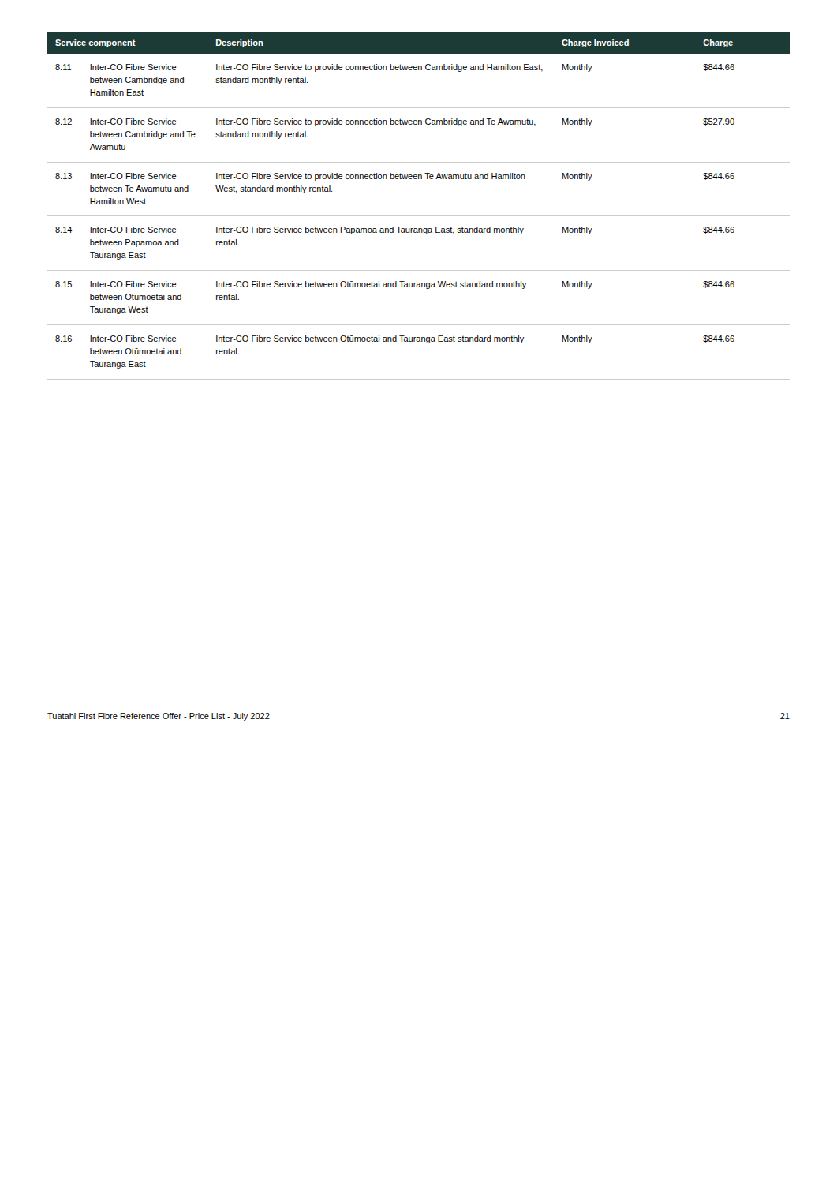| Service component | Description | Charge Invoiced | Charge |
| --- | --- | --- | --- |
| 8.11 | Inter-CO Fibre Service between Cambridge and Hamilton East | Inter-CO Fibre Service to provide connection between Cambridge and Hamilton East, standard monthly rental. | Monthly | $844.66 |
| 8.12 | Inter-CO Fibre Service between Cambridge and Te Awamutu | Inter-CO Fibre Service to provide connection between Cambridge and Te Awamutu, standard monthly rental. | Monthly | $527.90 |
| 8.13 | Inter-CO Fibre Service between Te Awamutu and Hamilton West | Inter-CO Fibre Service to provide connection between Te Awamutu and Hamilton West, standard monthly rental. | Monthly | $844.66 |
| 8.14 | Inter-CO Fibre Service between Papamoa and Tauranga East | Inter-CO Fibre Service between Papamoa and Tauranga East, standard monthly rental. | Monthly | $844.66 |
| 8.15 | Inter-CO Fibre Service between Otūmoetai and Tauranga West | Inter-CO Fibre Service between Otūmoetai and Tauranga West standard monthly rental. | Monthly | $844.66 |
| 8.16 | Inter-CO Fibre Service between Otūmoetai and Tauranga East | Inter-CO Fibre Service between Otūmoetai and Tauranga East standard monthly rental. | Monthly | $844.66 |
Tuatahi First Fibre Reference Offer - Price List - July 2022 21